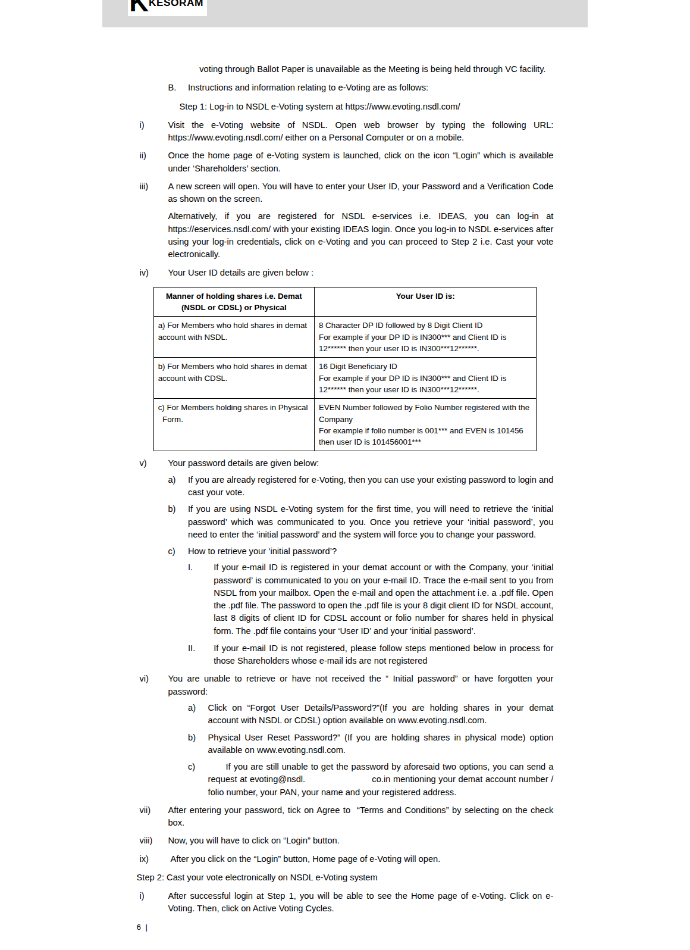KKESORAM
voting through Ballot Paper is unavailable as the Meeting is being held through VC facility.
B. Instructions and information relating to e-Voting are as follows:
Step 1: Log-in to NSDL e-Voting system at https://www.evoting.nsdl.com/
i) Visit the e-Voting website of NSDL. Open web browser by typing the following URL: https://www.evoting.nsdl.com/ either on a Personal Computer or on a mobile.
ii) Once the home page of e-Voting system is launched, click on the icon “Login” which is available under ‘Shareholders’ section.
iii) A new screen will open. You will have to enter your User ID, your Password and a Verification Code as shown on the screen.
Alternatively, if you are registered for NSDL e-services i.e. IDEAS, you can log-in at https://eservices.nsdl.com/ with your existing IDEAS login. Once you log-in to NSDL e-services after using your log-in credentials, click on e-Voting and you can proceed to Step 2 i.e. Cast your vote electronically.
iv) Your User ID details are given below :
| Manner of holding shares i.e. Demat (NSDL or CDSL) or Physical | Your User ID is: |
| --- | --- |
| a) For Members who hold shares in demat account with NSDL. | 8 Character DP ID followed by 8 Digit Client ID For example if your DP ID is IN300*** and Client ID is 12****** then your user ID is IN300***12******. |
| b) For Members who hold shares in demat account with CDSL. | 16 Digit Beneficiary ID For example if your DP ID is IN300*** and Client ID is 12****** then your user ID is IN300***12******. |
| c) For Members holding shares in Physical Form. | EVEN Number followed by Folio Number registered with the Company For example if folio number is 001*** and EVEN is 101456 then user ID is 101456001*** |
v) Your password details are given below:
a) If you are already registered for e-Voting, then you can use your existing password to login and cast your vote.
b) If you are using NSDL e-Voting system for the first time, you will need to retrieve the ‘initial password’ which was communicated to you. Once you retrieve your ‘initial password’, you need to enter the ‘initial password’ and the system will force you to change your password.
c) How to retrieve your ‘initial password’?
I. If your e-mail ID is registered in your demat account or with the Company, your ‘initial password’ is communicated to you on your e-mail ID. Trace the e-mail sent to you from NSDL from your mailbox. Open the e-mail and open the attachment i.e. a .pdf file. Open the .pdf file. The password to open the .pdf file is your 8 digit client ID for NSDL account, last 8 digits of client ID for CDSL account or folio number for shares held in physical form. The .pdf file contains your ‘User ID’ and your ‘initial password’.
II. If your e-mail ID is not registered, please follow steps mentioned below in process for those Shareholders whose e-mail ids are not registered
vi) You are unable to retrieve or have not received the “ Initial password” or have forgotten your password:
a) Click on “Forgot User Details/Password?”(If you are holding shares in your demat account with NSDL or CDSL) option available on www.evoting.nsdl.com.
b) Physical User Reset Password?” (If you are holding shares in physical mode) option available on www.evoting.nsdl.com.
c) If you are still unable to get the password by aforesaid two options, you can send a request at evoting@nsdl. co.in mentioning your demat account number / folio number, your PAN, your name and your registered address.
vii) After entering your password, tick on Agree to “Terms and Conditions” by selecting on the check box.
viii) Now, you will have to click on “Login” button.
ix) After you click on the “Login” button, Home page of e-Voting will open.
Step 2: Cast your vote electronically on NSDL e-Voting system
i) After successful login at Step 1, you will be able to see the Home page of e-Voting. Click on e-Voting. Then, click on Active Voting Cycles.
6 |